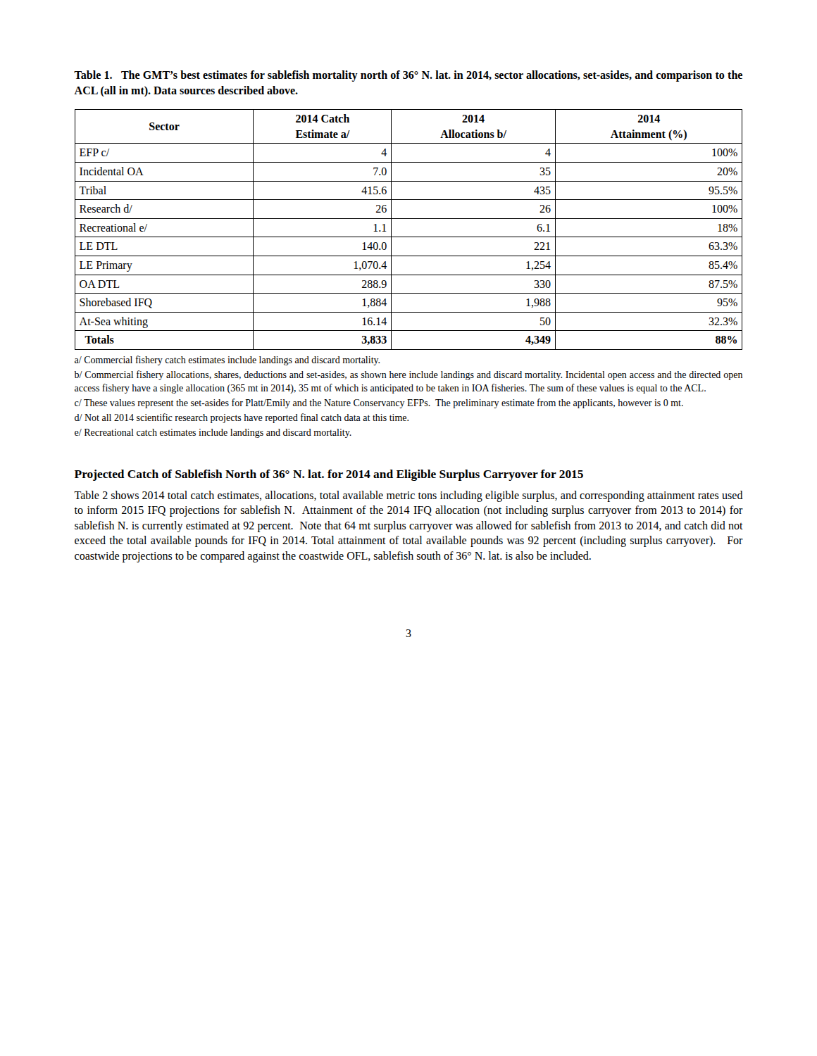Table 1. The GMT’s best estimates for sablefish mortality north of 36° N. lat. in 2014, sector allocations, set-asides, and comparison to the ACL (all in mt). Data sources described above.
| Sector | 2014 Catch Estimate a/ | 2014 Allocations b/ | 2014 Attainment (%) |
| --- | --- | --- | --- |
| EFP c/ | 4 | 4 | 100% |
| Incidental OA | 7.0 | 35 | 20% |
| Tribal | 415.6 | 435 | 95.5% |
| Research d/ | 26 | 26 | 100% |
| Recreational e/ | 1.1 | 6.1 | 18% |
| LE DTL | 140.0 | 221 | 63.3% |
| LE Primary | 1,070.4 | 1,254 | 85.4% |
| OA DTL | 288.9 | 330 | 87.5% |
| Shorebased IFQ | 1,884 | 1,988 | 95% |
| At-Sea whiting | 16.14 | 50 | 32.3% |
| Totals | 3,833 | 4,349 | 88% |
a/ Commercial fishery catch estimates include landings and discard mortality.
b/ Commercial fishery allocations, shares, deductions and set-asides, as shown here include landings and discard mortality. Incidental open access and the directed open access fishery have a single allocation (365 mt in 2014), 35 mt of which is anticipated to be taken in IOA fisheries. The sum of these values is equal to the ACL.
c/ These values represent the set-asides for Platt/Emily and the Nature Conservancy EFPs. The preliminary estimate from the applicants, however is 0 mt.
d/ Not all 2014 scientific research projects have reported final catch data at this time.
e/ Recreational catch estimates include landings and discard mortality.
Projected Catch of Sablefish North of 36° N. lat. for 2014 and Eligible Surplus Carryover for 2015
Table 2 shows 2014 total catch estimates, allocations, total available metric tons including eligible surplus, and corresponding attainment rates used to inform 2015 IFQ projections for sablefish N. Attainment of the 2014 IFQ allocation (not including surplus carryover from 2013 to 2014) for sablefish N. is currently estimated at 92 percent. Note that 64 mt surplus carryover was allowed for sablefish from 2013 to 2014, and catch did not exceed the total available pounds for IFQ in 2014. Total attainment of total available pounds was 92 percent (including surplus carryover). For coastwide projections to be compared against the coastwide OFL, sablefish south of 36° N. lat. is also be included.
3